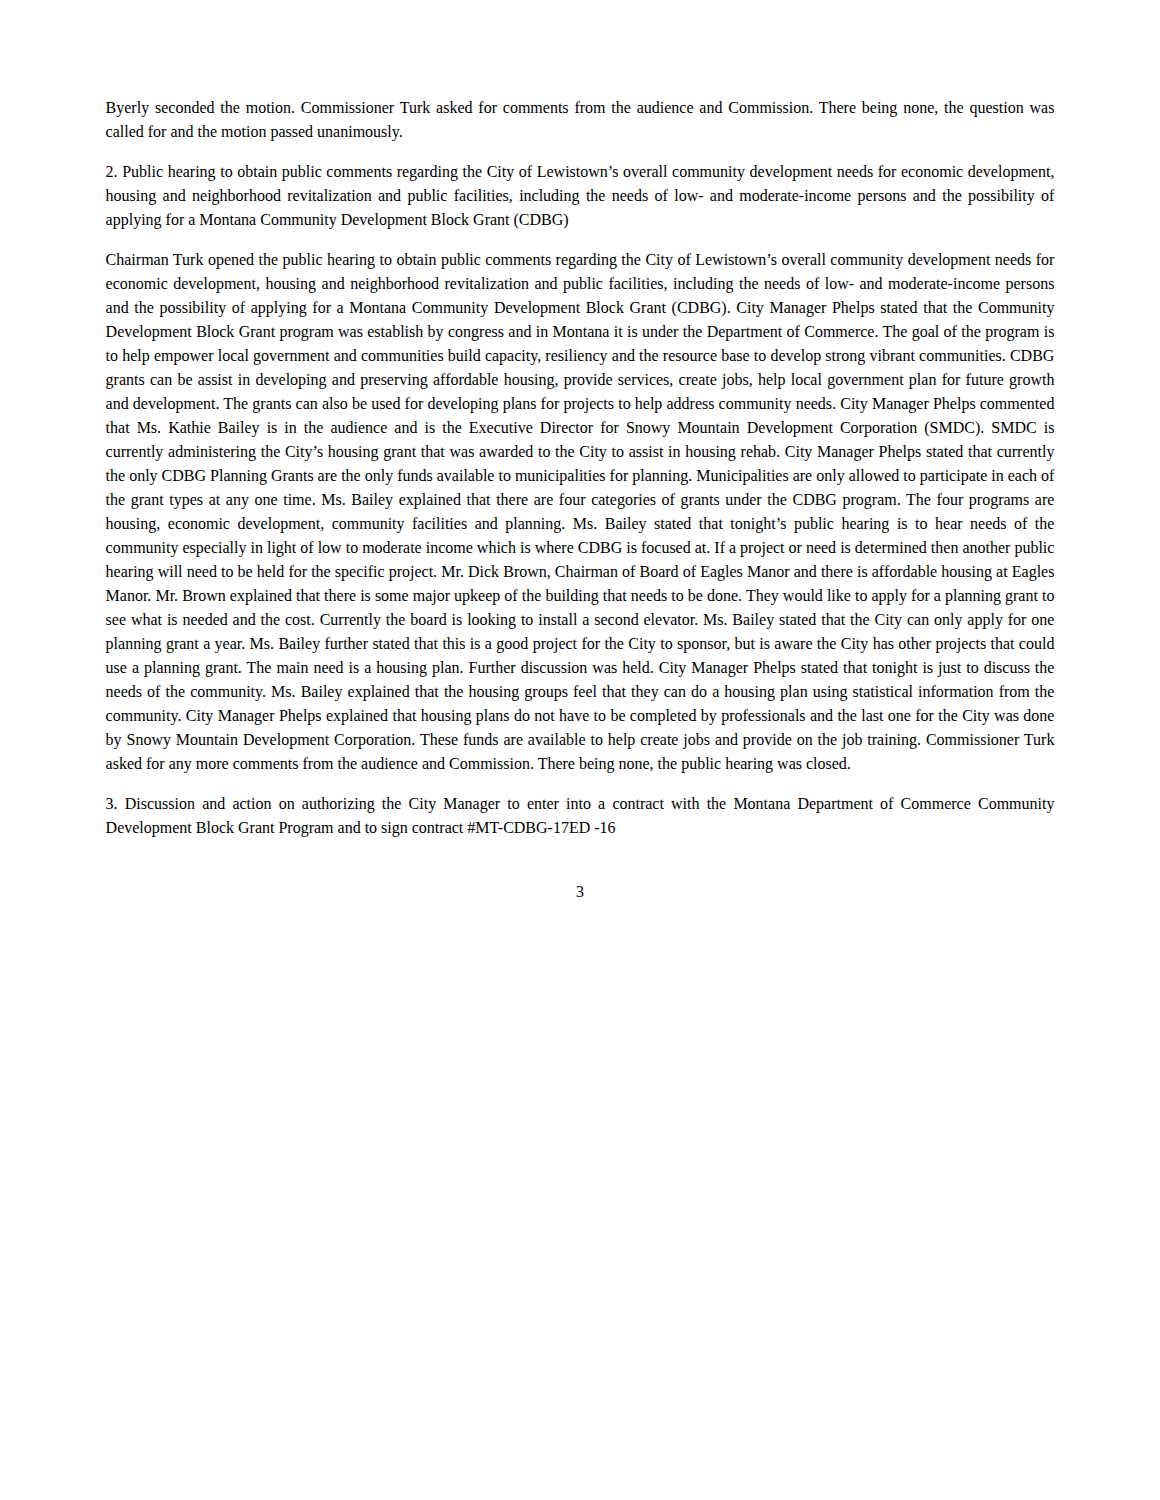Byerly seconded the motion. Commissioner Turk asked for comments from the audience and Commission. There being none, the question was called for and the motion passed unanimously.
2. Public hearing to obtain public comments regarding the City of Lewistown’s overall community development needs for economic development, housing and neighborhood revitalization and public facilities, including the needs of low- and moderate-income persons and the possibility of applying for a Montana Community Development Block Grant (CDBG)
Chairman Turk opened the public hearing to obtain public comments regarding the City of Lewistown’s overall community development needs for economic development, housing and neighborhood revitalization and public facilities, including the needs of low- and moderate-income persons and the possibility of applying for a Montana Community Development Block Grant (CDBG). City Manager Phelps stated that the Community Development Block Grant program was establish by congress and in Montana it is under the Department of Commerce. The goal of the program is to help empower local government and communities build capacity, resiliency and the resource base to develop strong vibrant communities. CDBG grants can be assist in developing and preserving affordable housing, provide services, create jobs, help local government plan for future growth and development. The grants can also be used for developing plans for projects to help address community needs. City Manager Phelps commented that Ms. Kathie Bailey is in the audience and is the Executive Director for Snowy Mountain Development Corporation (SMDC). SMDC is currently administering the City’s housing grant that was awarded to the City to assist in housing rehab. City Manager Phelps stated that currently the only CDBG Planning Grants are the only funds available to municipalities for planning. Municipalities are only allowed to participate in each of the grant types at any one time. Ms. Bailey explained that there are four categories of grants under the CDBG program. The four programs are housing, economic development, community facilities and planning. Ms. Bailey stated that tonight’s public hearing is to hear needs of the community especially in light of low to moderate income which is where CDBG is focused at. If a project or need is determined then another public hearing will need to be held for the specific project. Mr. Dick Brown, Chairman of Board of Eagles Manor and there is affordable housing at Eagles Manor. Mr. Brown explained that there is some major upkeep of the building that needs to be done. They would like to apply for a planning grant to see what is needed and the cost. Currently the board is looking to install a second elevator. Ms. Bailey stated that the City can only apply for one planning grant a year. Ms. Bailey further stated that this is a good project for the City to sponsor, but is aware the City has other projects that could use a planning grant. The main need is a housing plan. Further discussion was held. City Manager Phelps stated that tonight is just to discuss the needs of the community. Ms. Bailey explained that the housing groups feel that they can do a housing plan using statistical information from the community. City Manager Phelps explained that housing plans do not have to be completed by professionals and the last one for the City was done by Snowy Mountain Development Corporation. These funds are available to help create jobs and provide on the job training. Commissioner Turk asked for any more comments from the audience and Commission. There being none, the public hearing was closed.
3. Discussion and action on authorizing the City Manager to enter into a contract with the Montana Department of Commerce Community Development Block Grant Program and to sign contract #MT-CDBG-17ED -16
3